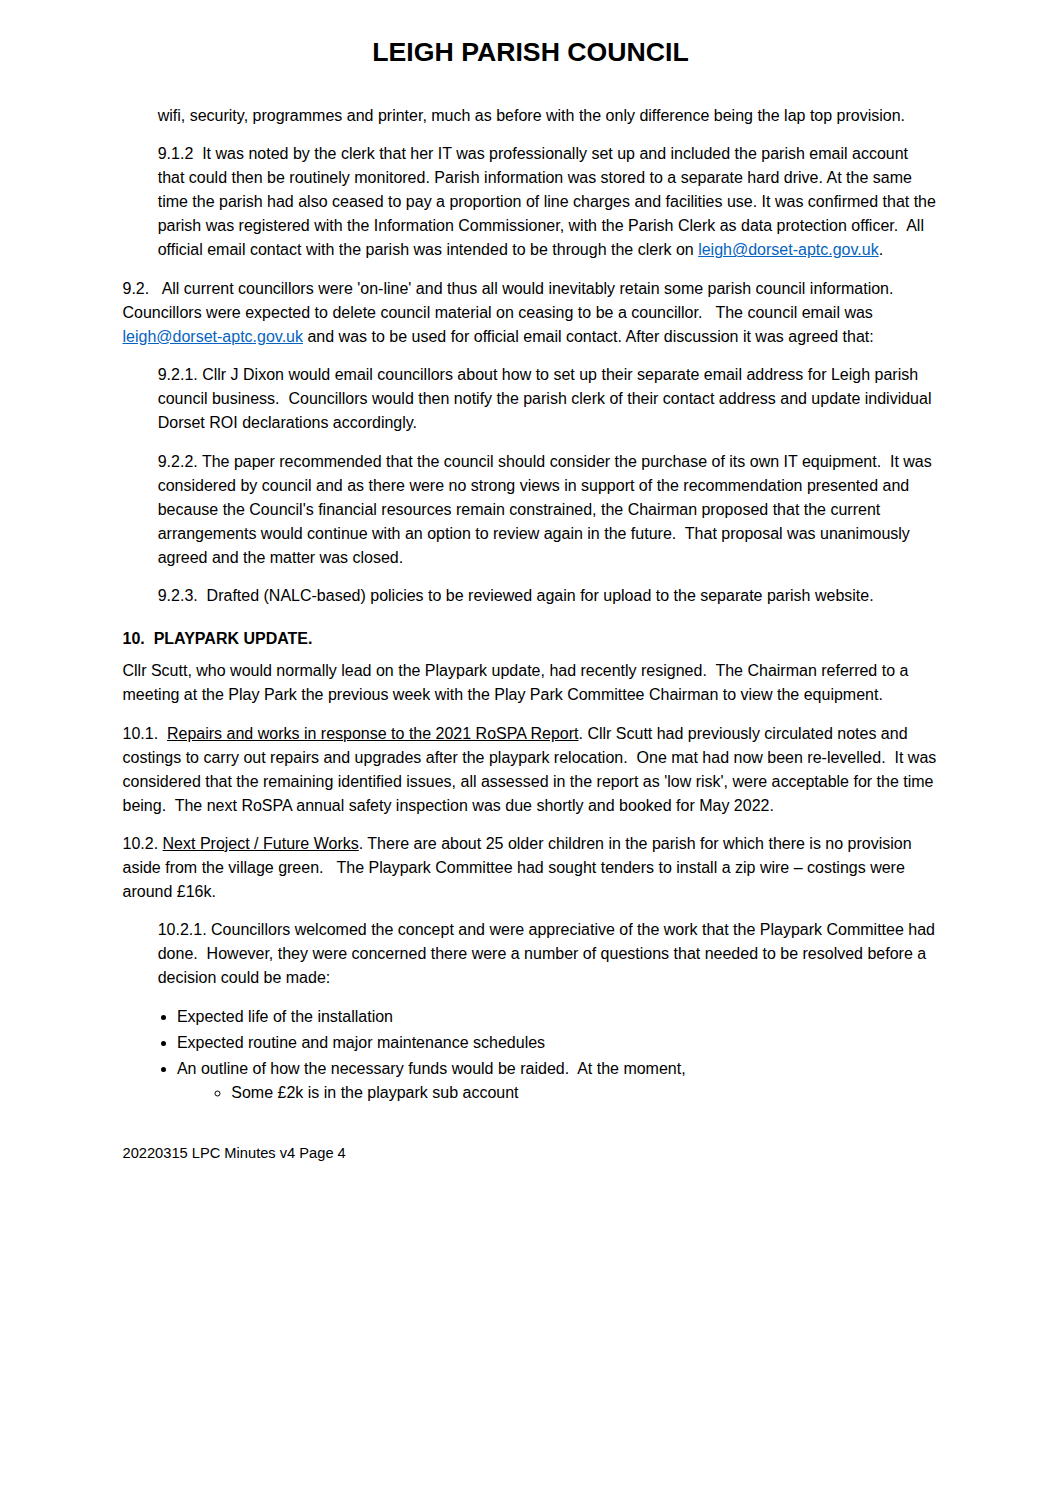LEIGH PARISH COUNCIL
wifi, security, programmes and printer, much as before with the only difference being the lap top provision.
9.1.2 It was noted by the clerk that her IT was professionally set up and included the parish email account that could then be routinely monitored. Parish information was stored to a separate hard drive. At the same time the parish had also ceased to pay a proportion of line charges and facilities use. It was confirmed that the parish was registered with the Information Commissioner, with the Parish Clerk as data protection officer. All official email contact with the parish was intended to be through the clerk on leigh@dorset-aptc.gov.uk.
9.2. All current councillors were 'on-line' and thus all would inevitably retain some parish council information. Councillors were expected to delete council material on ceasing to be a councillor. The council email was leigh@dorset-aptc.gov.uk and was to be used for official email contact. After discussion it was agreed that:
9.2.1. Cllr J Dixon would email councillors about how to set up their separate email address for Leigh parish council business. Councillors would then notify the parish clerk of their contact address and update individual Dorset ROI declarations accordingly.
9.2.2. The paper recommended that the council should consider the purchase of its own IT equipment. It was considered by council and as there were no strong views in support of the recommendation presented and because the Council's financial resources remain constrained, the Chairman proposed that the current arrangements would continue with an option to review again in the future. That proposal was unanimously agreed and the matter was closed.
9.2.3. Drafted (NALC-based) policies to be reviewed again for upload to the separate parish website.
10. PLAYPARK UPDATE.
Cllr Scutt, who would normally lead on the Playpark update, had recently resigned. The Chairman referred to a meeting at the Play Park the previous week with the Play Park Committee Chairman to view the equipment.
10.1. Repairs and works in response to the 2021 RoSPA Report. Cllr Scutt had previously circulated notes and costings to carry out repairs and upgrades after the playpark relocation. One mat had now been re-levelled. It was considered that the remaining identified issues, all assessed in the report as 'low risk', were acceptable for the time being. The next RoSPA annual safety inspection was due shortly and booked for May 2022.
10.2. Next Project / Future Works. There are about 25 older children in the parish for which there is no provision aside from the village green. The Playpark Committee had sought tenders to install a zip wire – costings were around £16k.
10.2.1. Councillors welcomed the concept and were appreciative of the work that the Playpark Committee had done. However, they were concerned there were a number of questions that needed to be resolved before a decision could be made:
Expected life of the installation
Expected routine and major maintenance schedules
An outline of how the necessary funds would be raided. At the moment,
Some £2k is in the playpark sub account
20220315 LPC Minutes v4 Page 4